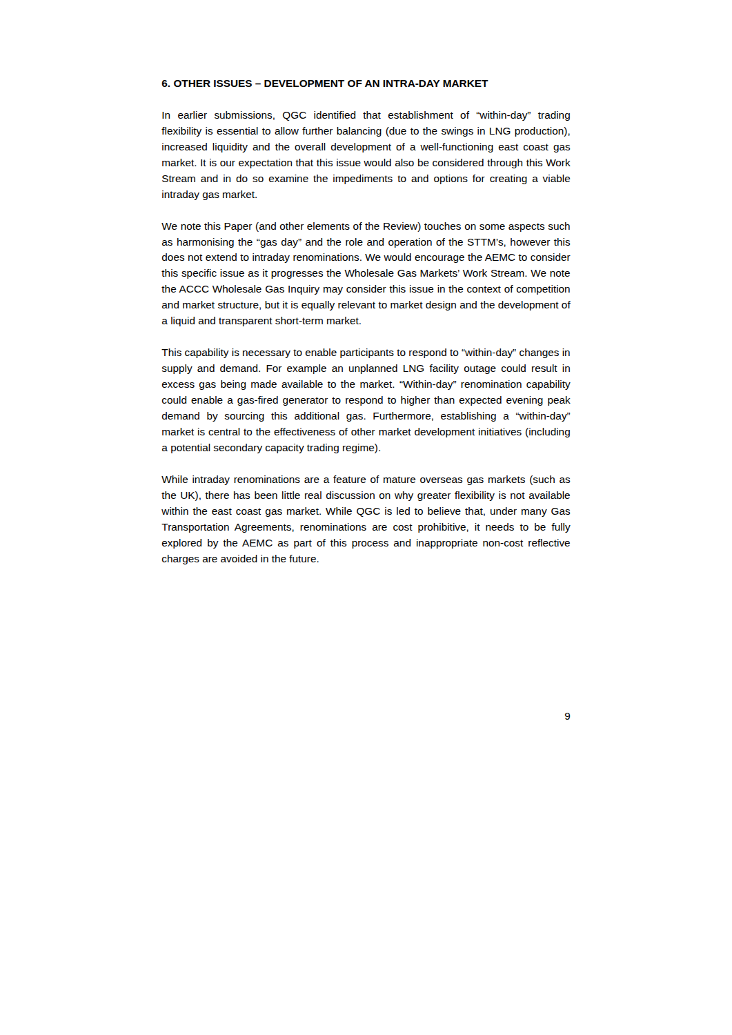6. OTHER ISSUES – DEVELOPMENT OF AN INTRA-DAY MARKET
In earlier submissions, QGC identified that establishment of “within-day” trading flexibility is essential to allow further balancing (due to the swings in LNG production), increased liquidity and the overall development of a well-functioning east coast gas market. It is our expectation that this issue would also be considered through this Work Stream and in do so examine the impediments to and options for creating a viable intraday gas market.
We note this Paper (and other elements of the Review) touches on some aspects such as harmonising the “gas day” and the role and operation of the STTM’s, however this does not extend to intraday renominations. We would encourage the AEMC to consider this specific issue as it progresses the Wholesale Gas Markets’ Work Stream. We note the ACCC Wholesale Gas Inquiry may consider this issue in the context of competition and market structure, but it is equally relevant to market design and the development of a liquid and transparent short-term market.
This capability is necessary to enable participants to respond to “within-day” changes in supply and demand. For example an unplanned LNG facility outage could result in excess gas being made available to the market. “Within-day” renomination capability could enable a gas-fired generator to respond to higher than expected evening peak demand by sourcing this additional gas. Furthermore, establishing a “within-day” market is central to the effectiveness of other market development initiatives (including a potential secondary capacity trading regime).
While intraday renominations are a feature of mature overseas gas markets (such as the UK), there has been little real discussion on why greater flexibility is not available within the east coast gas market. While QGC is led to believe that, under many Gas Transportation Agreements, renominations are cost prohibitive, it needs to be fully explored by the AEMC as part of this process and inappropriate non-cost reflective charges are avoided in the future.
9